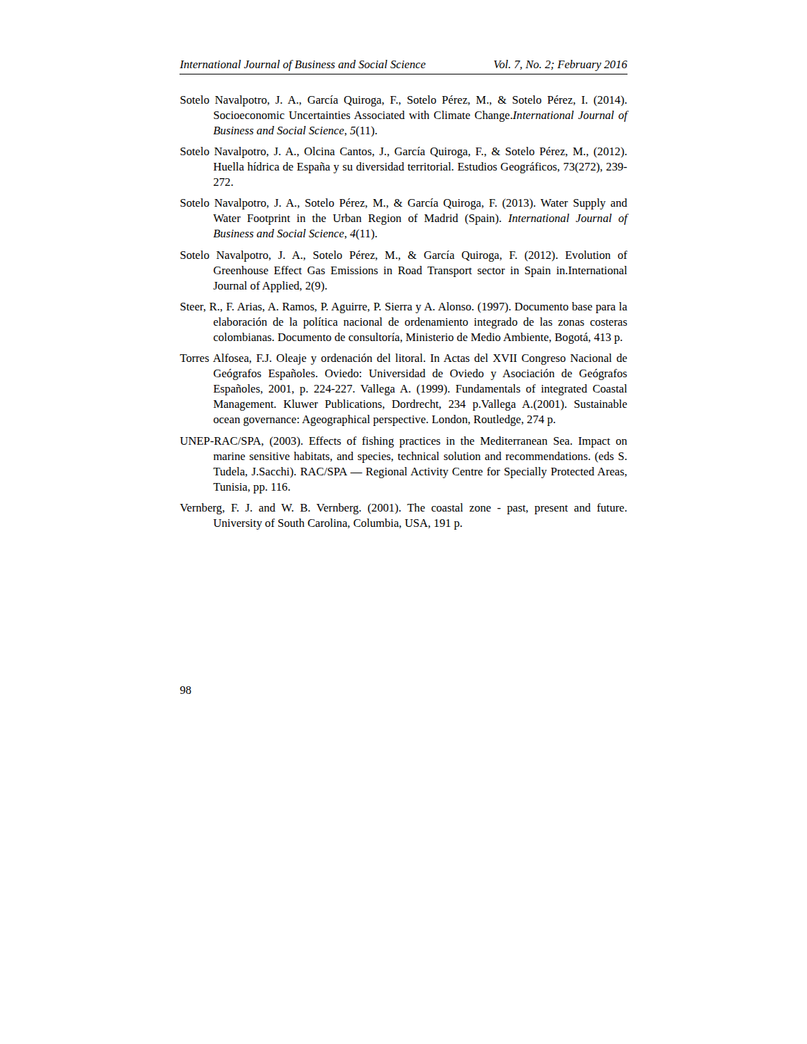International Journal of Business and Social Science Vol. 7, No. 2; February 2016
Sotelo Navalpotro, J. A., García Quiroga, F., Sotelo Pérez, M., & Sotelo Pérez, I. (2014). Socioeconomic Uncertainties Associated with Climate Change.International Journal of Business and Social Science, 5(11).
Sotelo Navalpotro, J. A., Olcina Cantos, J., García Quiroga, F., & Sotelo Pérez, M., (2012). Huella hídrica de España y su diversidad territorial. Estudios Geográficos, 73(272), 239-272.
Sotelo Navalpotro, J. A., Sotelo Pérez, M., & García Quiroga, F. (2013). Water Supply and Water Footprint in the Urban Region of Madrid (Spain). International Journal of Business and Social Science, 4(11).
Sotelo Navalpotro, J. A., Sotelo Pérez, M., & García Quiroga, F. (2012). Evolution of Greenhouse Effect Gas Emissions in Road Transport sector in Spain in.International Journal of Applied, 2(9).
Steer, R., F. Arias, A. Ramos, P. Aguirre, P. Sierra y A. Alonso. (1997). Documento base para la elaboración de la política nacional de ordenamiento integrado de las zonas costeras colombianas. Documento de consultoría, Ministerio de Medio Ambiente, Bogotá, 413 p.
Torres Alfosea, F.J. Oleaje y ordenación del litoral. In Actas del XVII Congreso Nacional de Geógrafos Españoles. Oviedo: Universidad de Oviedo y Asociación de Geógrafos Españoles, 2001, p. 224-227. Vallega A. (1999). Fundamentals of integrated Coastal Management. Kluwer Publications, Dordrecht, 234 p.Vallega A.(2001). Sustainable ocean governance: Ageographical perspective. London, Routledge, 274 p.
UNEP-RAC/SPA, (2003). Effects of fishing practices in the Mediterranean Sea. Impact on marine sensitive habitats, and species, technical solution and recommendations. (eds S. Tudela, J.Sacchi). RAC/SPA — Regional Activity Centre for Specially Protected Areas, Tunisia, pp. 116.
Vernberg, F. J. and W. B. Vernberg. (2001). The coastal zone - past, present and future. University of South Carolina, Columbia, USA, 191 p.
98